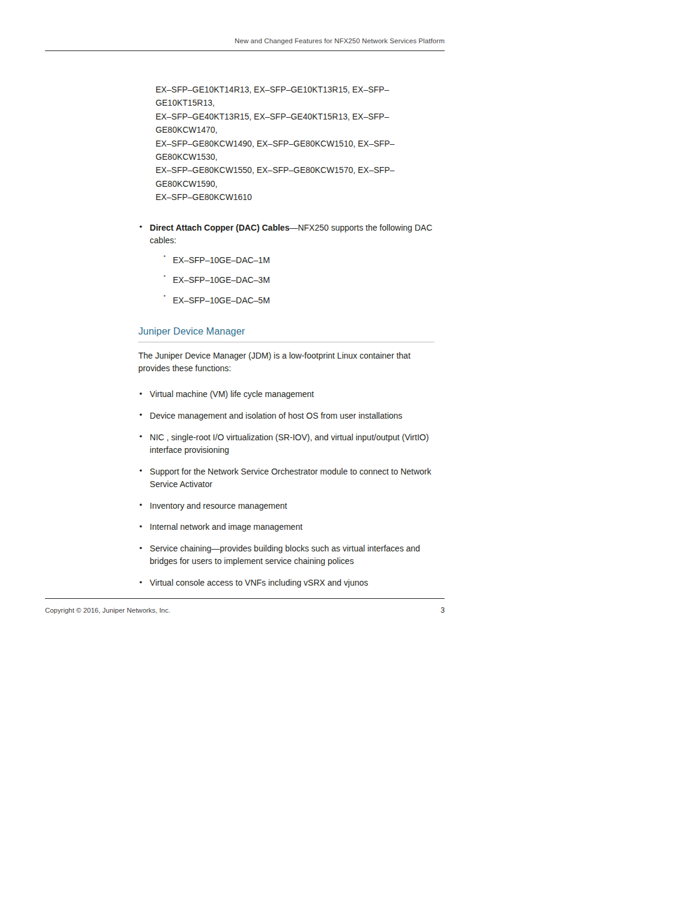New and Changed Features for NFX250 Network Services Platform
EX–SFP–GE10KT14R13, EX–SFP–GE10KT13R15, EX–SFP–GE10KT15R13,
EX–SFP–GE40KT13R15, EX–SFP–GE40KT15R13, EX–SFP–GE80KCW1470,
EX–SFP–GE80KCW1490, EX–SFP–GE80KCW1510, EX–SFP–GE80KCW1530,
EX–SFP–GE80KCW1550, EX–SFP–GE80KCW1570, EX–SFP–GE80KCW1590,
EX–SFP–GE80KCW1610
Direct Attach Copper (DAC) Cables—NFX250 supports the following DAC cables:
EX–SFP–10GE–DAC–1M
EX–SFP–10GE–DAC–3M
EX–SFP–10GE–DAC–5M
Juniper Device Manager
The Juniper Device Manager (JDM) is a low-footprint Linux container that provides these functions:
Virtual machine (VM) life cycle management
Device management and isolation of host OS from user installations
NIC , single-root I/O virtualization (SR-IOV), and virtual input/output (VirtIO) interface provisioning
Support for the Network Service Orchestrator module to connect to Network Service Activator
Inventory and resource management
Internal network and image management
Service chaining—provides building blocks such as virtual interfaces and bridges for users to implement service chaining polices
Virtual console access to VNFs including vSRX and vjunos
Copyright © 2016, Juniper Networks, Inc. 3